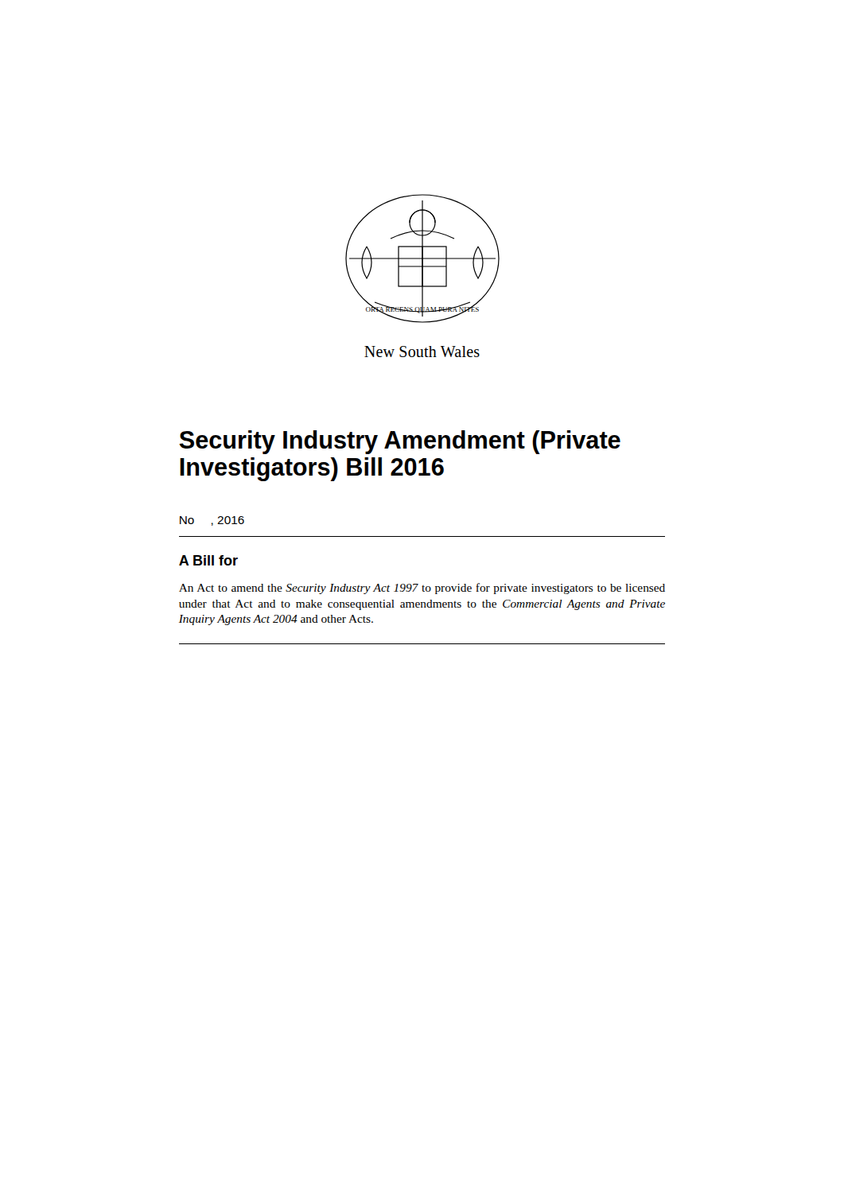New South Wales
Security Industry Amendment (Private
Investigators) Bill 2016
No, 2016
A Bill for
An Act to amend the Security Industry Act 1997 to provide for private investigators to be licensed under that Act and to make consequential amendments to the Commercial Agents and Private Inquiry Agents Act 2004 and other Acts.